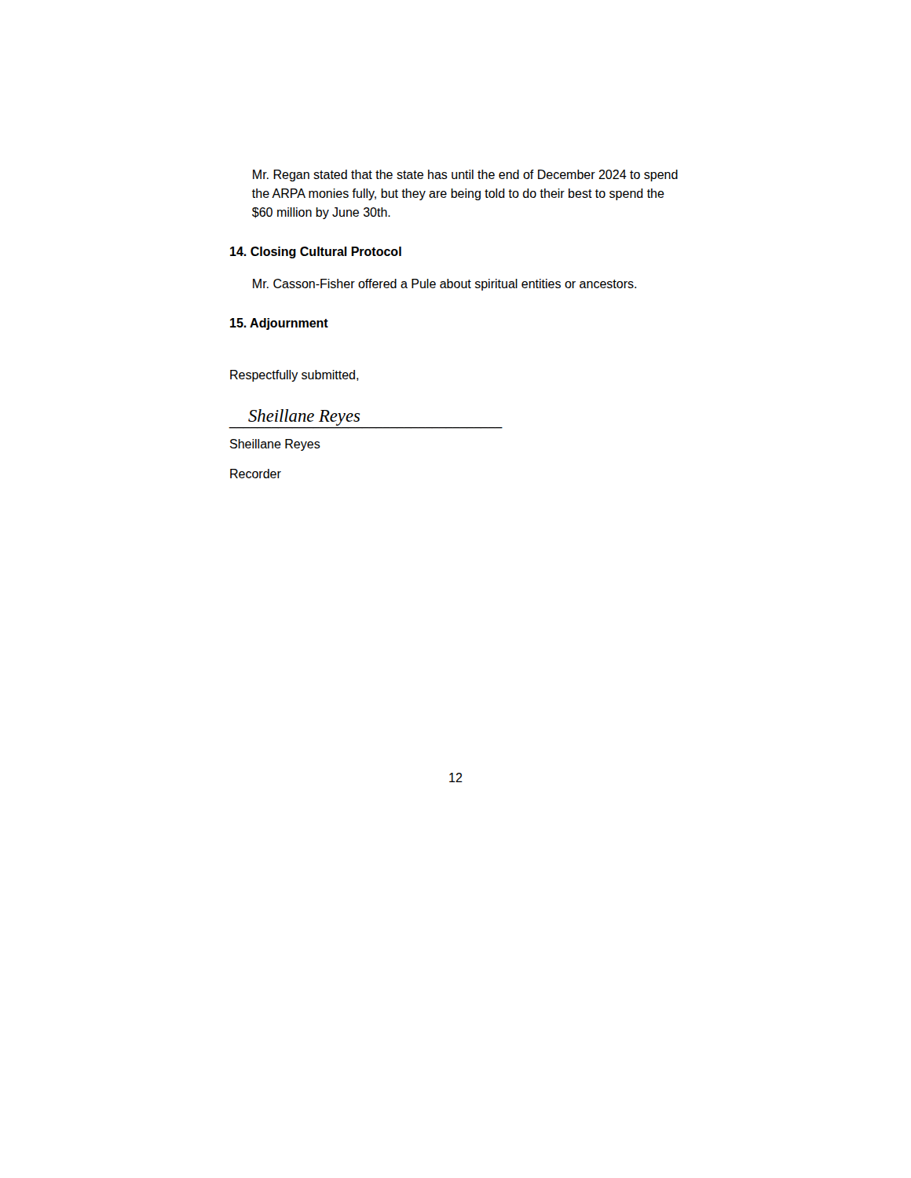Mr. Regan stated that the state has until the end of December 2024 to spend the ARPA monies fully, but they are being told to do their best to spend the $60 million by June 30th.
14. Closing Cultural Protocol
Mr. Casson-Fisher offered a Pule about spiritual entities or ancestors.
15. Adjournment
Respectfully submitted,
Sheillane Reyes _______________________________________
Sheillane Reyes
Recorder
12